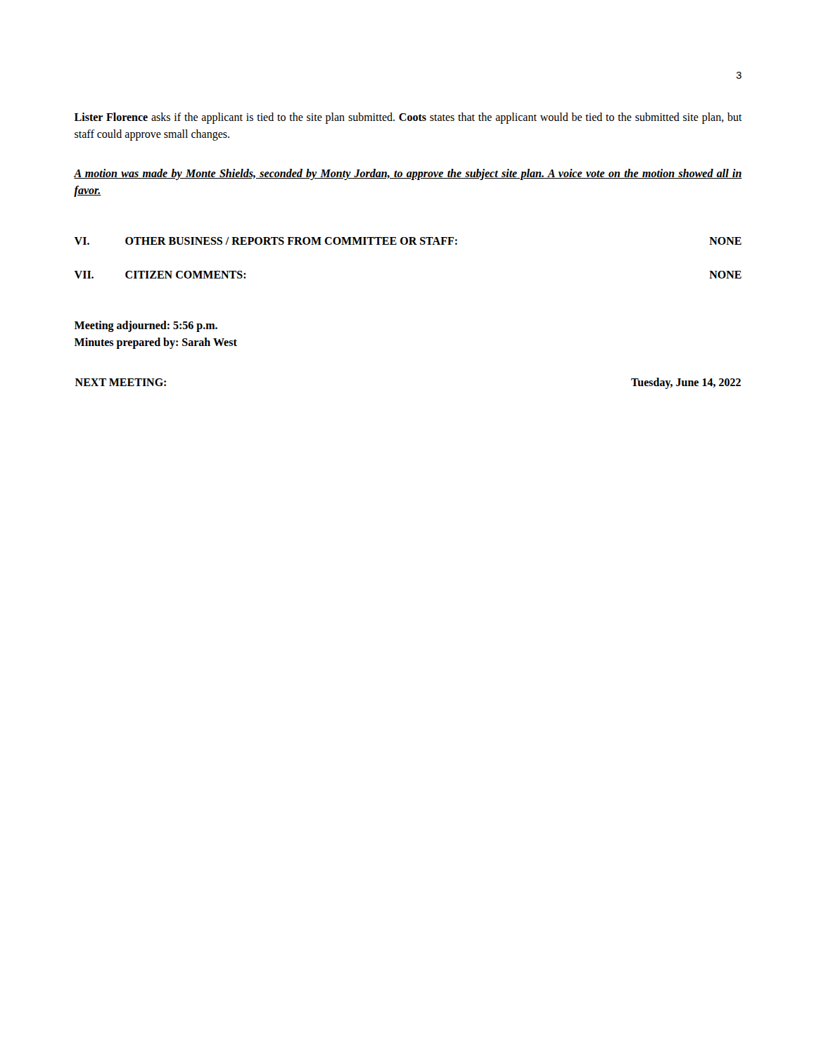3
Lister Florence asks if the applicant is tied to the site plan submitted. Coots states that the applicant would be tied to the submitted site plan, but staff could approve small changes.
A motion was made by Monte Shields, seconded by Monty Jordan, to approve the subject site plan. A voice vote on the motion showed all in favor.
| VI. | OTHER BUSINESS / REPORTS FROM COMMITTEE OR STAFF: | NONE |
| VII. | CITIZEN COMMENTS: | NONE |
Meeting adjourned: 5:56 p.m.
Minutes prepared by: Sarah West
| NEXT MEETING: | Tuesday, June 14, 2022 |